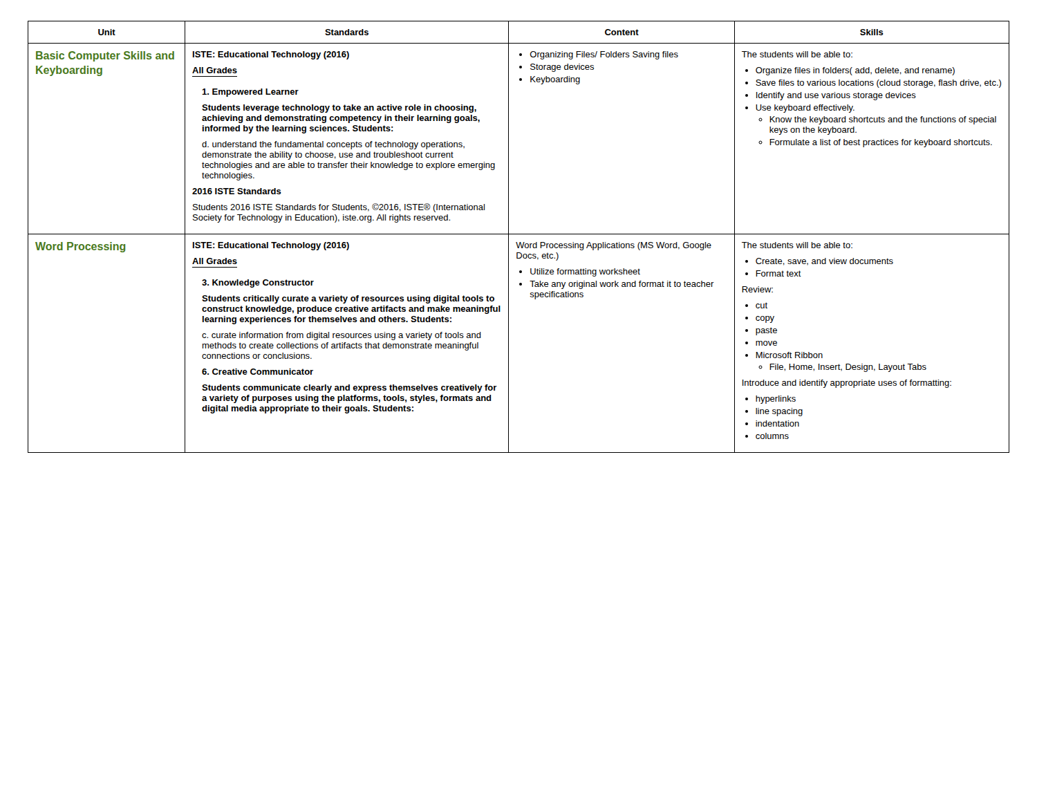| Unit | Standards | Content | Skills |
| --- | --- | --- | --- |
| Basic Computer Skills and Keyboarding | ISTE: Educational Technology (2016) All Grades 1. Empowered Learner Students leverage technology to take an active role in choosing, achieving and demonstrating competency in their learning goals, informed by the learning sciences. Students: d. understand the fundamental concepts of technology operations, demonstrate the ability to choose, use and troubleshoot current technologies and are able to transfer their knowledge to explore emerging technologies. 2016 ISTE Standards Students 2016 ISTE Standards for Students, ©2016, ISTE® (International Society for Technology in Education), iste.org. All rights reserved. | Organizing Files/ Folders Saving files Storage devices Keyboarding | The students will be able to: Organize files in folders( add, delete, and rename) Save files to various locations (cloud storage, flash drive, etc.) Identify and use various storage devices Use keyboard effectively. Know the keyboard shortcuts and the functions of special keys on the keyboard. Formulate a list of best practices for keyboard shortcuts. |
| Word Processing | ISTE: Educational Technology (2016) All Grades 3. Knowledge Constructor Students critically curate a variety of resources using digital tools to construct knowledge, produce creative artifacts and make meaningful learning experiences for themselves and others. Students: c. curate information from digital resources using a variety of tools and methods to create collections of artifacts that demonstrate meaningful connections or conclusions. 6. Creative Communicator Students communicate clearly and express themselves creatively for a variety of purposes using the platforms, tools, styles, formats and digital media appropriate to their goals. Students: | Word Processing Applications (MS Word, Google Docs, etc.) Utilize formatting worksheet Take any original work and format it to teacher specifications | The students will be able to: Create, save, and view documents Format text Review: cut copy paste move Microsoft Ribbon File, Home, Insert, Design, Layout Tabs Introduce and identify appropriate uses of formatting: hyperlinks line spacing indentation columns |